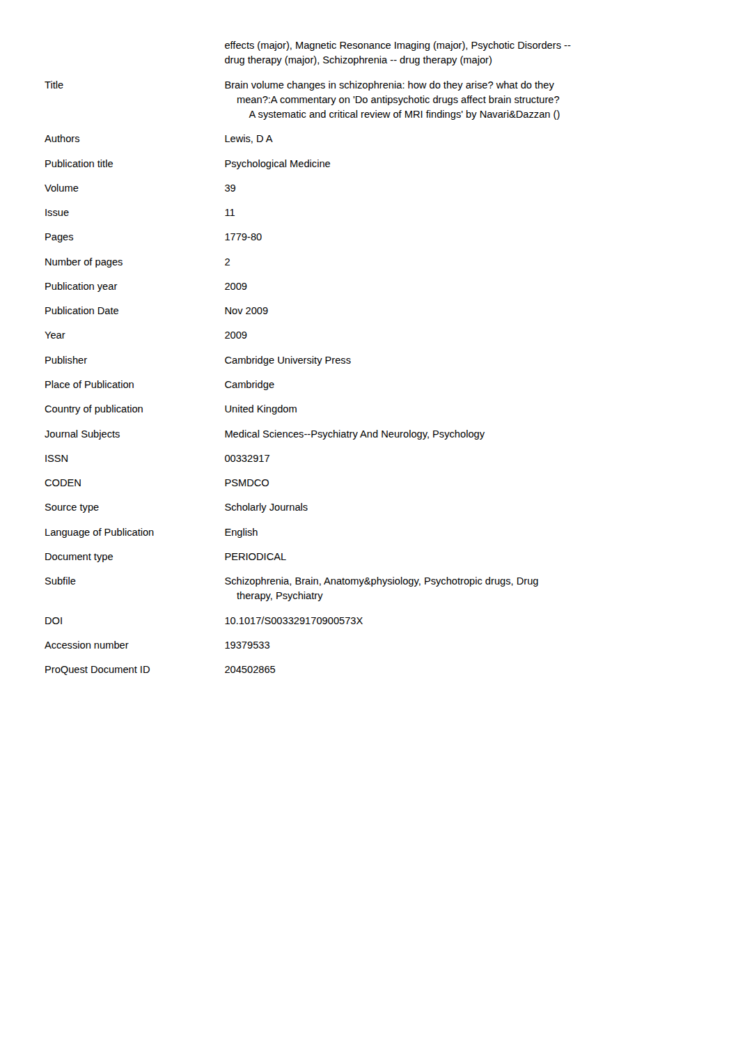| | effects (major), Magnetic Resonance Imaging (major), Psychotic Disorders --drug therapy (major), Schizophrenia -- drug therapy (major) |
| Title | Brain volume changes in schizophrenia: how do they arise? what do they mean?:A commentary on 'Do antipsychotic drugs affect brain structure? A systematic and critical review of MRI findings' by Navari&Dazzan () |
| Authors | Lewis, D A |
| Publication title | Psychological Medicine |
| Volume | 39 |
| Issue | 11 |
| Pages | 1779-80 |
| Number of pages | 2 |
| Publication year | 2009 |
| Publication Date | Nov 2009 |
| Year | 2009 |
| Publisher | Cambridge University Press |
| Place of Publication | Cambridge |
| Country of publication | United Kingdom |
| Journal Subjects | Medical Sciences--Psychiatry And Neurology, Psychology |
| ISSN | 00332917 |
| CODEN | PSMDCO |
| Source type | Scholarly Journals |
| Language of Publication | English |
| Document type | PERIODICAL |
| Subfile | Schizophrenia, Brain, Anatomy&physiology, Psychotropic drugs, Drug therapy, Psychiatry |
| DOI | 10.1017/S003329170900573X |
| Accession number | 19379533 |
| ProQuest Document ID | 204502865 |